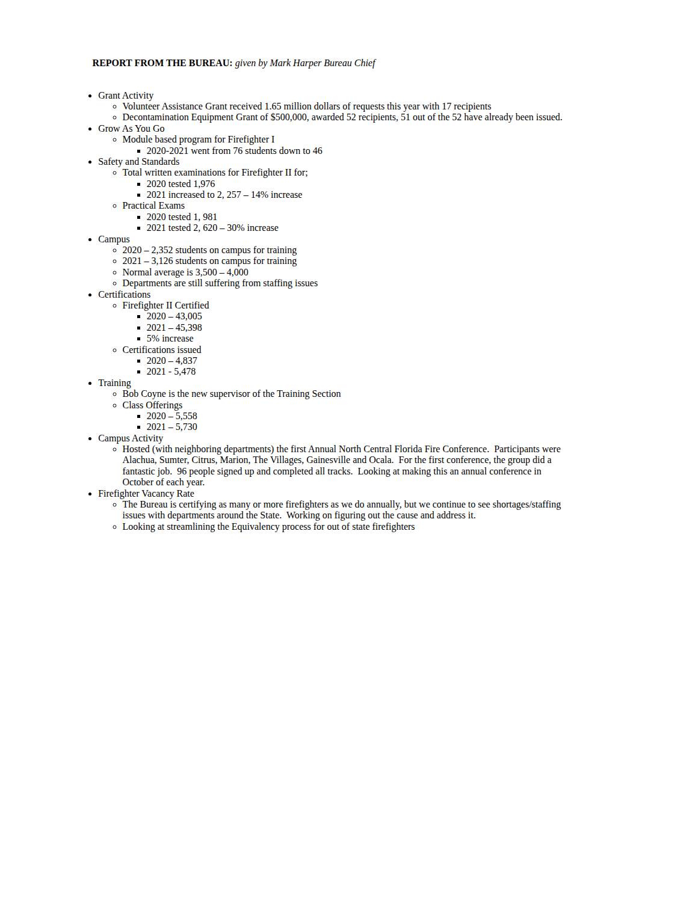REPORT FROM THE BUREAU: given by Mark Harper Bureau Chief
Grant Activity
Volunteer Assistance Grant received 1.65 million dollars of requests this year with 17 recipients
Decontamination Equipment Grant of $500,000, awarded 52 recipients, 51 out of the 52 have already been issued.
Grow As You Go
Module based program for Firefighter I
2020-2021 went from 76 students down to 46
Safety and Standards
Total written examinations for Firefighter II for;
2020 tested 1,976
2021 increased to 2, 257 – 14% increase
Practical Exams
2020 tested 1, 981
2021 tested 2, 620 – 30% increase
Campus
2020 – 2,352 students on campus for training
2021 – 3,126 students on campus for training
Normal average is 3,500 – 4,000
Departments are still suffering from staffing issues
Certifications
Firefighter II Certified
2020 – 43,005
2021 – 45,398
5% increase
Certifications issued
2020 – 4,837
2021 - 5,478
Training
Bob Coyne is the new supervisor of the Training Section
Class Offerings
2020 – 5,558
2021 – 5,730
Campus Activity
Hosted (with neighboring departments) the first Annual North Central Florida Fire Conference. Participants were Alachua, Sumter, Citrus, Marion, The Villages, Gainesville and Ocala. For the first conference, the group did a fantastic job. 96 people signed up and completed all tracks. Looking at making this an annual conference in October of each year.
Firefighter Vacancy Rate
The Bureau is certifying as many or more firefighters as we do annually, but we continue to see shortages/staffing issues with departments around the State. Working on figuring out the cause and address it.
Looking at streamlining the Equivalency process for out of state firefighters